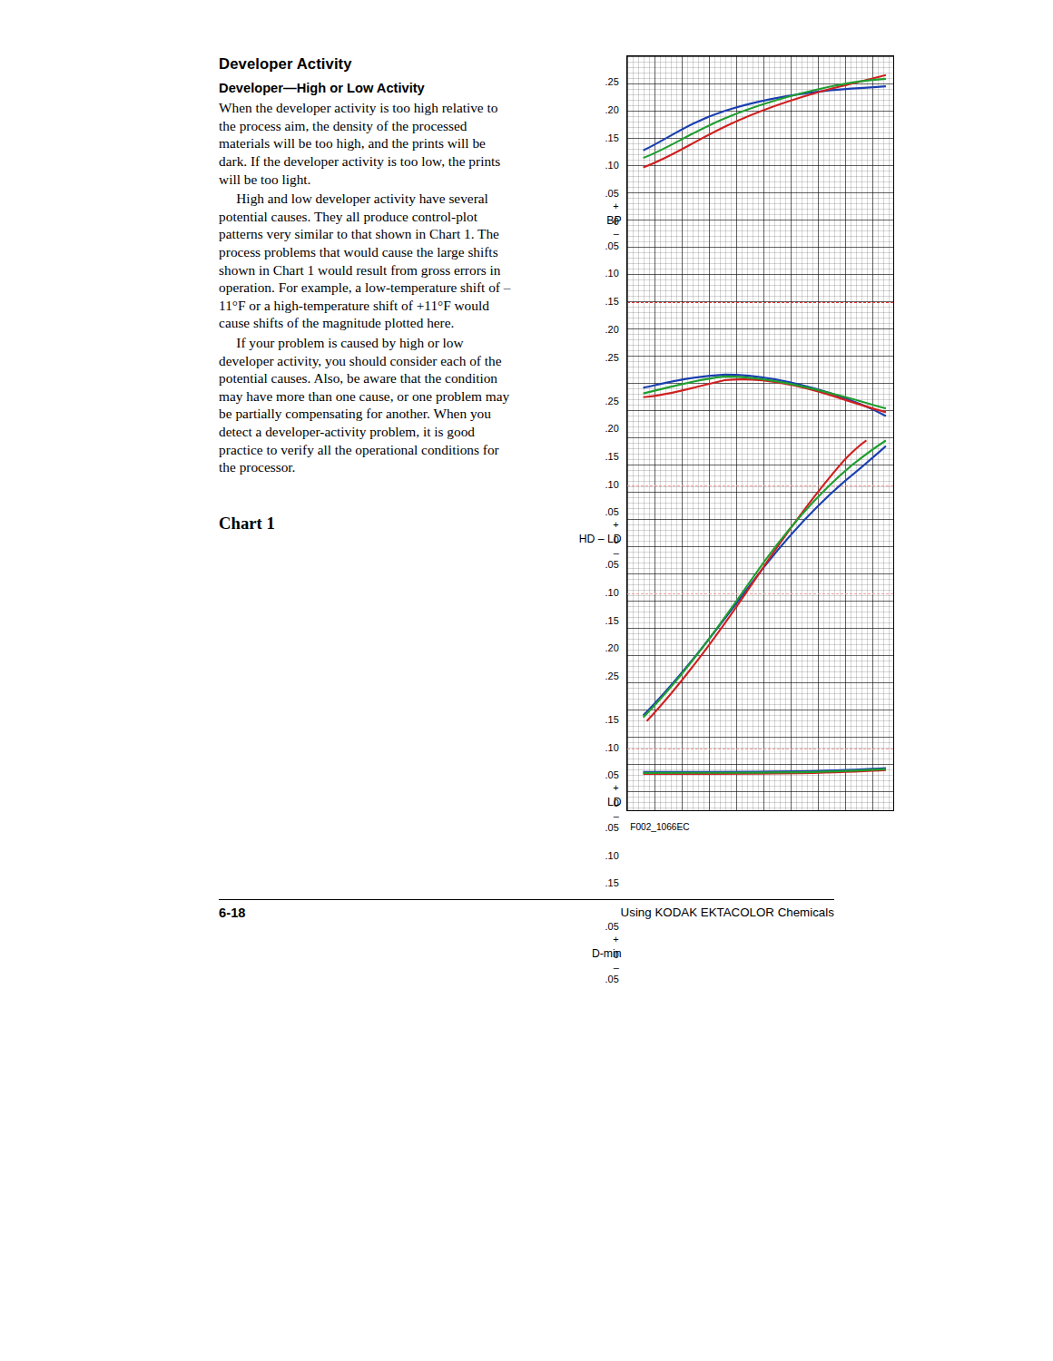Developer Activity
Developer—High or Low Activity
When the developer activity is too high relative to the process aim, the density of the processed materials will be too high, and the prints will be dark. If the developer activity is too low, the prints will be too light.
High and low developer activity have several potential causes. They all produce control-plot patterns very similar to that shown in Chart 1. The process problems that would cause the large shifts shown in Chart 1 would result from gross errors in operation. For example, a low-temperature shift of –11°F or a high-temperature shift of +11°F would cause shifts of the magnitude plotted here.
If your problem is caused by high or low developer activity, you should consider each of the potential causes. Also, be aware that the condition may have more than one cause, or one problem may be partially compensating for another. When you detect a developer-activity problem, it is good practice to verify all the operational conditions for the processor.
Chart 1
.25
.20
.15
.10
.05
+
0
–
.05
.10
.15
.20
.25
BP
.25
.20
.15
.10
.05
+
0
–
.05
.10
.15
.20
.25
HD – LD
.15
.10
.05
+
0
–
.05
.10
.15
LD
.05
+
0
–
.05
D-min
F002_1066EC
6-18
Using KODAK EKTACOLOR Chemicals